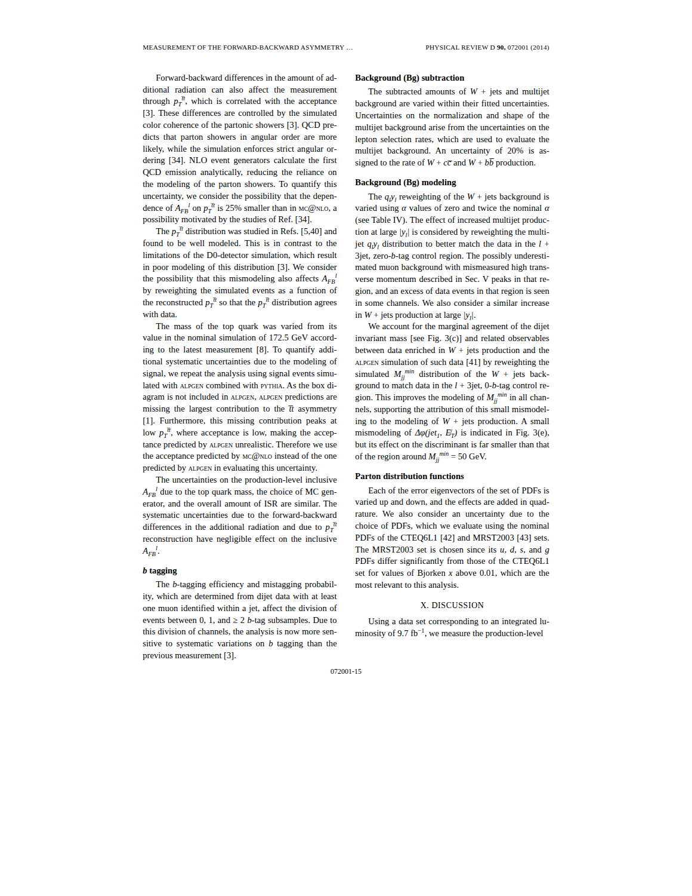Measurement of the forward-backward asymmetry … Physical Review D 90, 072001 (2014)
Forward-backward differences in the amount of additional radiation can also affect the measurement through pTt̅t, which is correlated with the acceptance [3]. These differences are controlled by the simulated color coherence of the partonic showers [3]. QCD predicts that parton showers in angular order are more likely, while the simulation enforces strict angular ordering [34]. NLO event generators calculate the first QCD emission analytically, reducing the reliance on the modeling of the parton showers. To quantify this uncertainty, we consider the possibility that the dependence of AFBl on pTt̅t is 25% smaller than in mc@nlo, a possibility motivated by the studies of Ref. [34].
The pTt̅t distribution was studied in Refs. [5,40] and found to be well modeled. This is in contrast to the limitations of the D0-detector simulation, which result in poor modeling of this distribution [3]. We consider the possibility that this mismodeling also affects AFBl by reweighting the simulated events as a function of the reconstructed pTt̅t so that the pTt̅t distribution agrees with data.
The mass of the top quark was varied from its value in the nominal simulation of 172.5 GeV according to the latest measurement [8]. To quantify additional systematic uncertainties due to the modeling of signal, we repeat the analysis using signal events simulated with alpgen combined with pythia. As the box diagram is not included in alpgen, alpgen predictions are missing the largest contribution to the t̅t asymmetry [1]. Furthermore, this missing contribution peaks at low pTt̅t, where acceptance is low, making the acceptance predicted by alpgen unrealistic. Therefore we use the acceptance predicted by mc@nlo instead of the one predicted by alpgen in evaluating this uncertainty.
The uncertainties on the production-level inclusive AFBl due to the top quark mass, the choice of MC generator, and the overall amount of ISR are similar. The systematic uncertainties due to the forward-backward differences in the additional radiation and due to pTt̅t reconstruction have negligible effect on the inclusive AFBl.
b tagging
The b-tagging efficiency and mistagging probability, which are determined from dijet data with at least one muon identified within a jet, affect the division of events between 0, 1, and ≥ 2 b-tag subsamples. Due to this division of channels, the analysis is now more sensitive to systematic variations on b tagging than the previous measurement [3].
Background (Bg) subtraction
The subtracted amounts of W + jets and multijet background are varied within their fitted uncertainties. Uncertainties on the normalization and shape of the multijet background arise from the uncertainties on the lepton selection rates, which are used to evaluate the multijet background. An uncertainty of 20% is assigned to the rate of W + cc̅ and W + bb̅ production.
Background (Bg) modeling
The qlyl reweighting of the W + jets background is varied using α values of zero and twice the nominal α (see Table IV). The effect of increased multijet production at large |yl| is considered by reweighting the multijet qlyl distribution to better match the data in the l + 3jet, zero-b-tag control region. The possibly underestimated muon background with mismeasured high transverse momentum described in Sec. V peaks in that region, and an excess of data events in that region is seen in some channels. We also consider a similar increase in W + jets production at large |yl|.
We account for the marginal agreement of the dijet invariant mass [see Fig. 3(c)] and related observables between data enriched in W + jets production and the alpgen simulation of such data [41] by reweighting the simulated Mjjmin distribution of the W + jets background to match data in the l + 3jet, 0-b-tag control region. This improves the modeling of Mjjmin in all channels, supporting the attribution of this small mismodeling to the modeling of W + jets production. A small mismodeling of Δφ(jet1, E̸T) is indicated in Fig. 3(e), but its effect on the discriminant is far smaller than that of the region around Mjjmin = 50 GeV.
Parton distribution functions
Each of the error eigenvectors of the set of PDFs is varied up and down, and the effects are added in quadrature. We also consider an uncertainty due to the choice of PDFs, which we evaluate using the nominal PDFs of the CTEQ6L1 [42] and MRST2003 [43] sets. The MRST2003 set is chosen since its u, d, s, and g PDFs differ significantly from those of the CTEQ6L1 set for values of Bjorken x above 0.01, which are the most relevant to this analysis.
X. Discussion
Using a data set corresponding to an integrated luminosity of 9.7 fb−1, we measure the production-level
072001-15